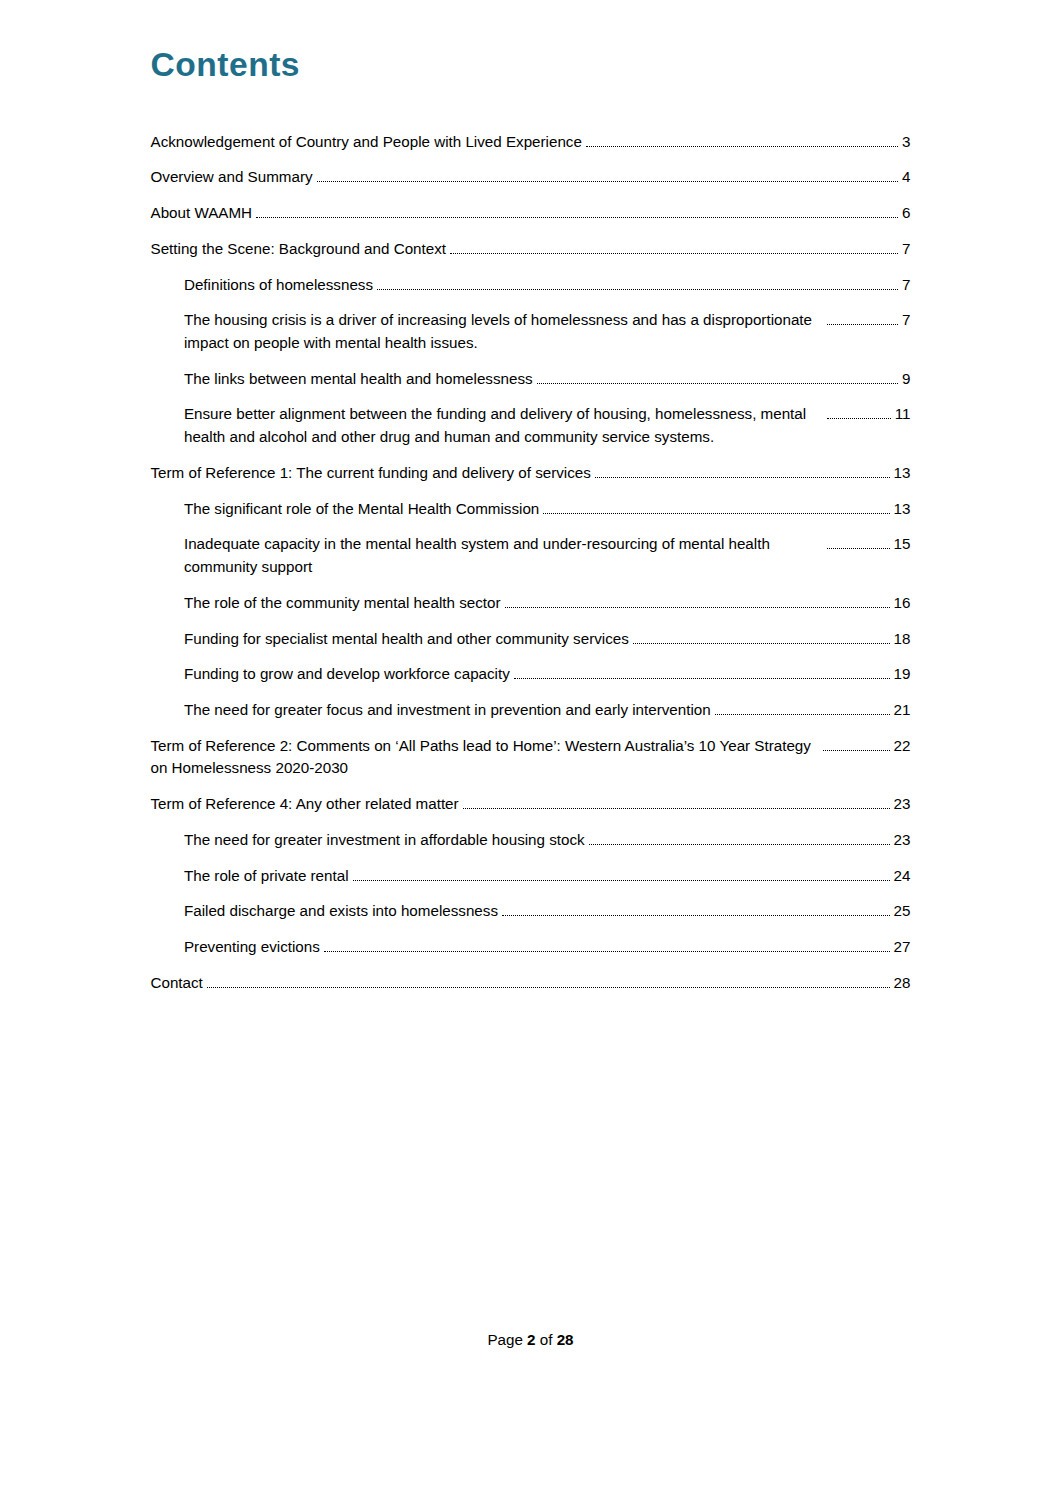Contents
Acknowledgement of Country and People with Lived Experience 3
Overview and Summary 4
About WAAMH 6
Setting the Scene: Background and Context 7
Definitions of homelessness 7
The housing crisis is a driver of increasing levels of homelessness and has a disproportionate impact on people with mental health issues. 7
The links between mental health and homelessness 9
Ensure better alignment between the funding and delivery of housing, homelessness, mental health and alcohol and other drug and human and community service systems. 11
Term of Reference 1: The current funding and delivery of services 13
The significant role of the Mental Health Commission 13
Inadequate capacity in the mental health system and under-resourcing of mental health community support 15
The role of the community mental health sector 16
Funding for specialist mental health and other community services 18
Funding to grow and develop workforce capacity 19
The need for greater focus and investment in prevention and early intervention 21
Term of Reference 2: Comments on ‘All Paths lead to Home’: Western Australia’s 10 Year Strategy on Homelessness 2020-2030 22
Term of Reference 4: Any other related matter 23
The need for greater investment in affordable housing stock 23
The role of private rental 24
Failed discharge and exists into homelessness 25
Preventing evictions 27
Contact 28
Page 2 of 28